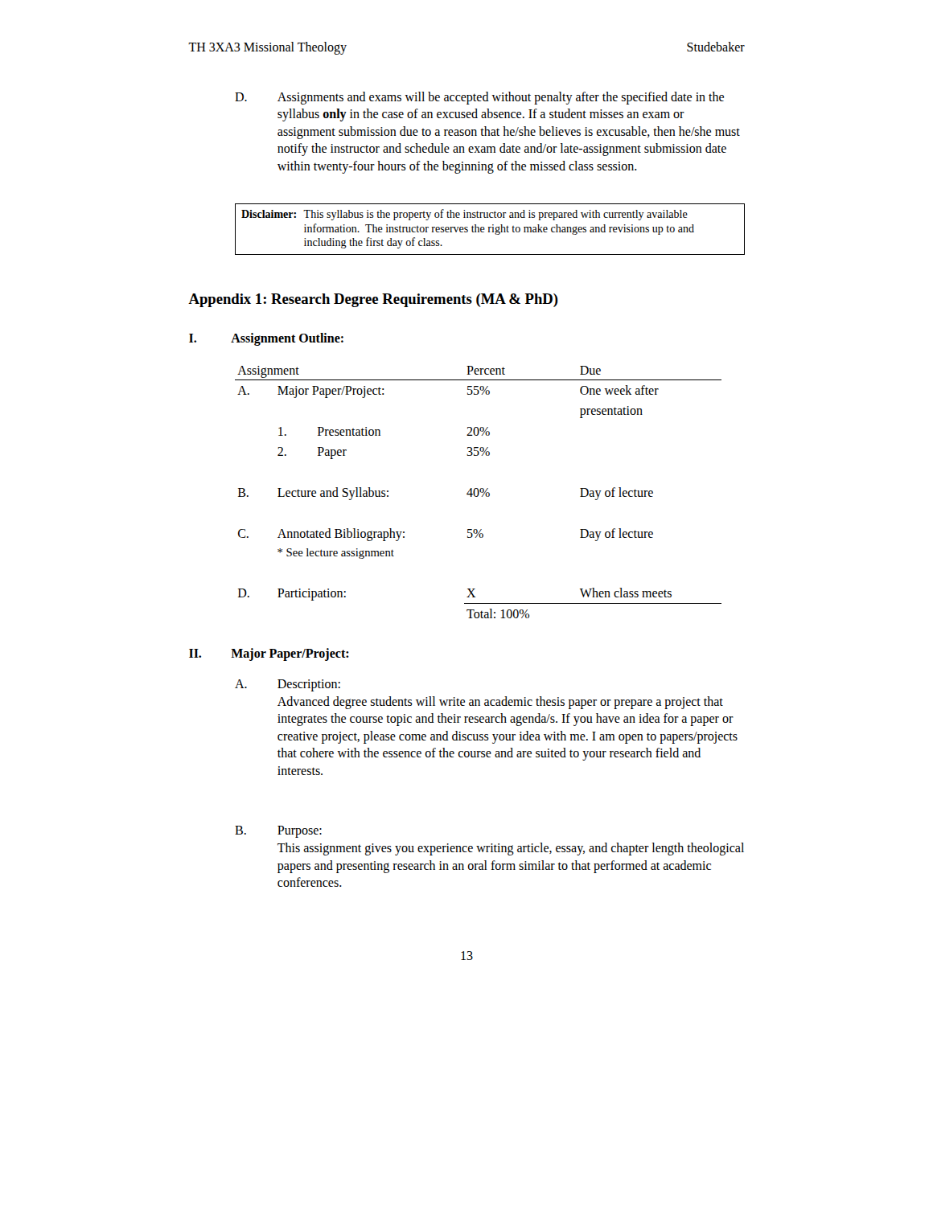TH 3XA3 Missional Theology Studebaker
D.
Assignments and exams will be accepted without penalty after the specified date in the syllabus only in the case of an excused absence. If a student misses an exam or assignment submission due to a reason that he/she believes is excusable, then he/she must notify the instructor and schedule an exam date and/or late-assignment submission date within twenty-four hours of the beginning of the missed class session.
Disclaimer:
This syllabus is the property of the instructor and is prepared with currently available information. The instructor reserves the right to make changes and revisions up to and including the first day of class.
Appendix 1: Research Degree Requirements (MA & PhD)
I. Assignment Outline:
| Assignment | Percent | Due |
| --- | --- | --- |
| A. | Major Paper/Project: | 55% | One week after |
| | | | presentation |
| | 1. | Presentation | 20% | |
| | 2. | Paper | 35% | |
| B. | Lecture and Syllabus: | 40% | Day of lecture |
| C. | Annotated Bibliography: | 5% | Day of lecture |
| | * See lecture assignment | | |
| D. | Participation: | X | When class meets |
| | | Total: 100% |
II. Major Paper/Project:
A.
Description:
Advanced degree students will write an academic thesis paper or prepare a project that integrates the course topic and their research agenda/s. If you have an idea for a paper or creative project, please come and discuss your idea with me. I am open to papers/projects that cohere with the essence of the course and are suited to your research field and interests.
B.
Purpose:
This assignment gives you experience writing article, essay, and chapter length theological papers and presenting research in an oral form similar to that performed at academic conferences.
13